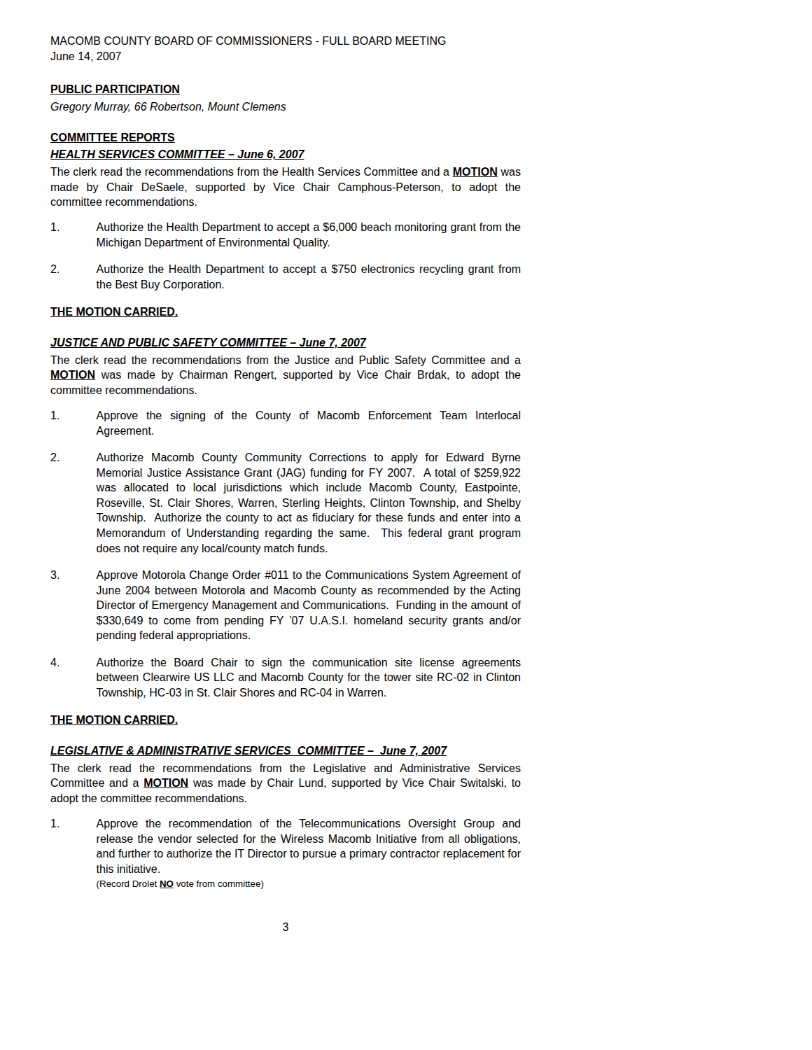MACOMB COUNTY BOARD OF COMMISSIONERS - FULL BOARD MEETING
June 14, 2007
PUBLIC PARTICIPATION
Gregory Murray, 66 Robertson, Mount Clemens
COMMITTEE REPORTS
HEALTH SERVICES COMMITTEE – June 6, 2007
The clerk read the recommendations from the Health Services Committee and a MOTION was made by Chair DeSaele, supported by Vice Chair Camphous-Peterson, to adopt the committee recommendations.
Authorize the Health Department to accept a $6,000 beach monitoring grant from the Michigan Department of Environmental Quality.
Authorize the Health Department to accept a $750 electronics recycling grant from the Best Buy Corporation.
THE MOTION CARRIED.
JUSTICE AND PUBLIC SAFETY COMMITTEE – June 7, 2007
The clerk read the recommendations from the Justice and Public Safety Committee and a MOTION was made by Chairman Rengert, supported by Vice Chair Brdak, to adopt the committee recommendations.
Approve the signing of the County of Macomb Enforcement Team Interlocal Agreement.
Authorize Macomb County Community Corrections to apply for Edward Byrne Memorial Justice Assistance Grant (JAG) funding for FY 2007. A total of $259,922 was allocated to local jurisdictions which include Macomb County, Eastpointe, Roseville, St. Clair Shores, Warren, Sterling Heights, Clinton Township, and Shelby Township. Authorize the county to act as fiduciary for these funds and enter into a Memorandum of Understanding regarding the same. This federal grant program does not require any local/county match funds.
Approve Motorola Change Order #011 to the Communications System Agreement of June 2004 between Motorola and Macomb County as recommended by the Acting Director of Emergency Management and Communications. Funding in the amount of $330,649 to come from pending FY ’07 U.A.S.I. homeland security grants and/or pending federal appropriations.
Authorize the Board Chair to sign the communication site license agreements between Clearwire US LLC and Macomb County for the tower site RC-02 in Clinton Township, HC-03 in St. Clair Shores and RC-04 in Warren.
THE MOTION CARRIED.
LEGISLATIVE & ADMINISTRATIVE SERVICES COMMITTEE – June 7, 2007
The clerk read the recommendations from the Legislative and Administrative Services Committee and a MOTION was made by Chair Lund, supported by Vice Chair Switalski, to adopt the committee recommendations.
Approve the recommendation of the Telecommunications Oversight Group and release the vendor selected for the Wireless Macomb Initiative from all obligations, and further to authorize the IT Director to pursue a primary contractor replacement for this initiative. (Record Drolet NO vote from committee)
3